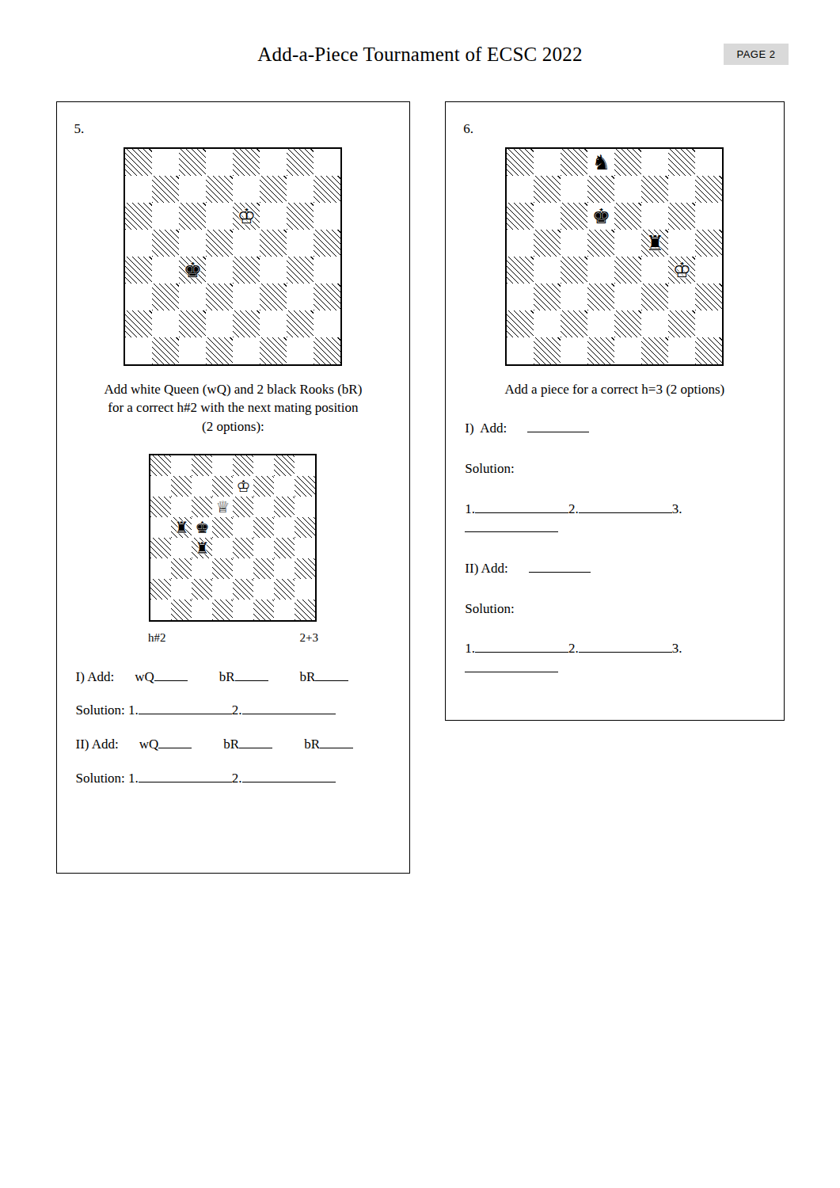PAGE 2
Add-a-Piece Tournament of ECSC 2022
5.
| | | | | ♔ | | | |
| | | ♚ | | | | | |
Add white Queen (wQ) and 2 black Rooks (bR)
for a correct h#2 with the next mating position
(2 options):
| | | | | ♔ | | | |
| | | | ♕ | | | | |
| | ♜ | ♚ | | | | | |
| | | ♜ | | | | | |
h#2 2+3
I) Add: wQ bR bR
Solution: 1. 2.
II) Add: wQ bR bR
Solution: 1. 2.
6.
| | | | ♞ | | | | |
| | | | ♚ | | | | |
| | | | | | ♜ | | |
| | | | | | | ♔ | |
Add a piece for a correct h=3 (2 options)
I) Add:
Solution:
1. 2. 3.
II) Add:
Solution:
1. 2. 3.